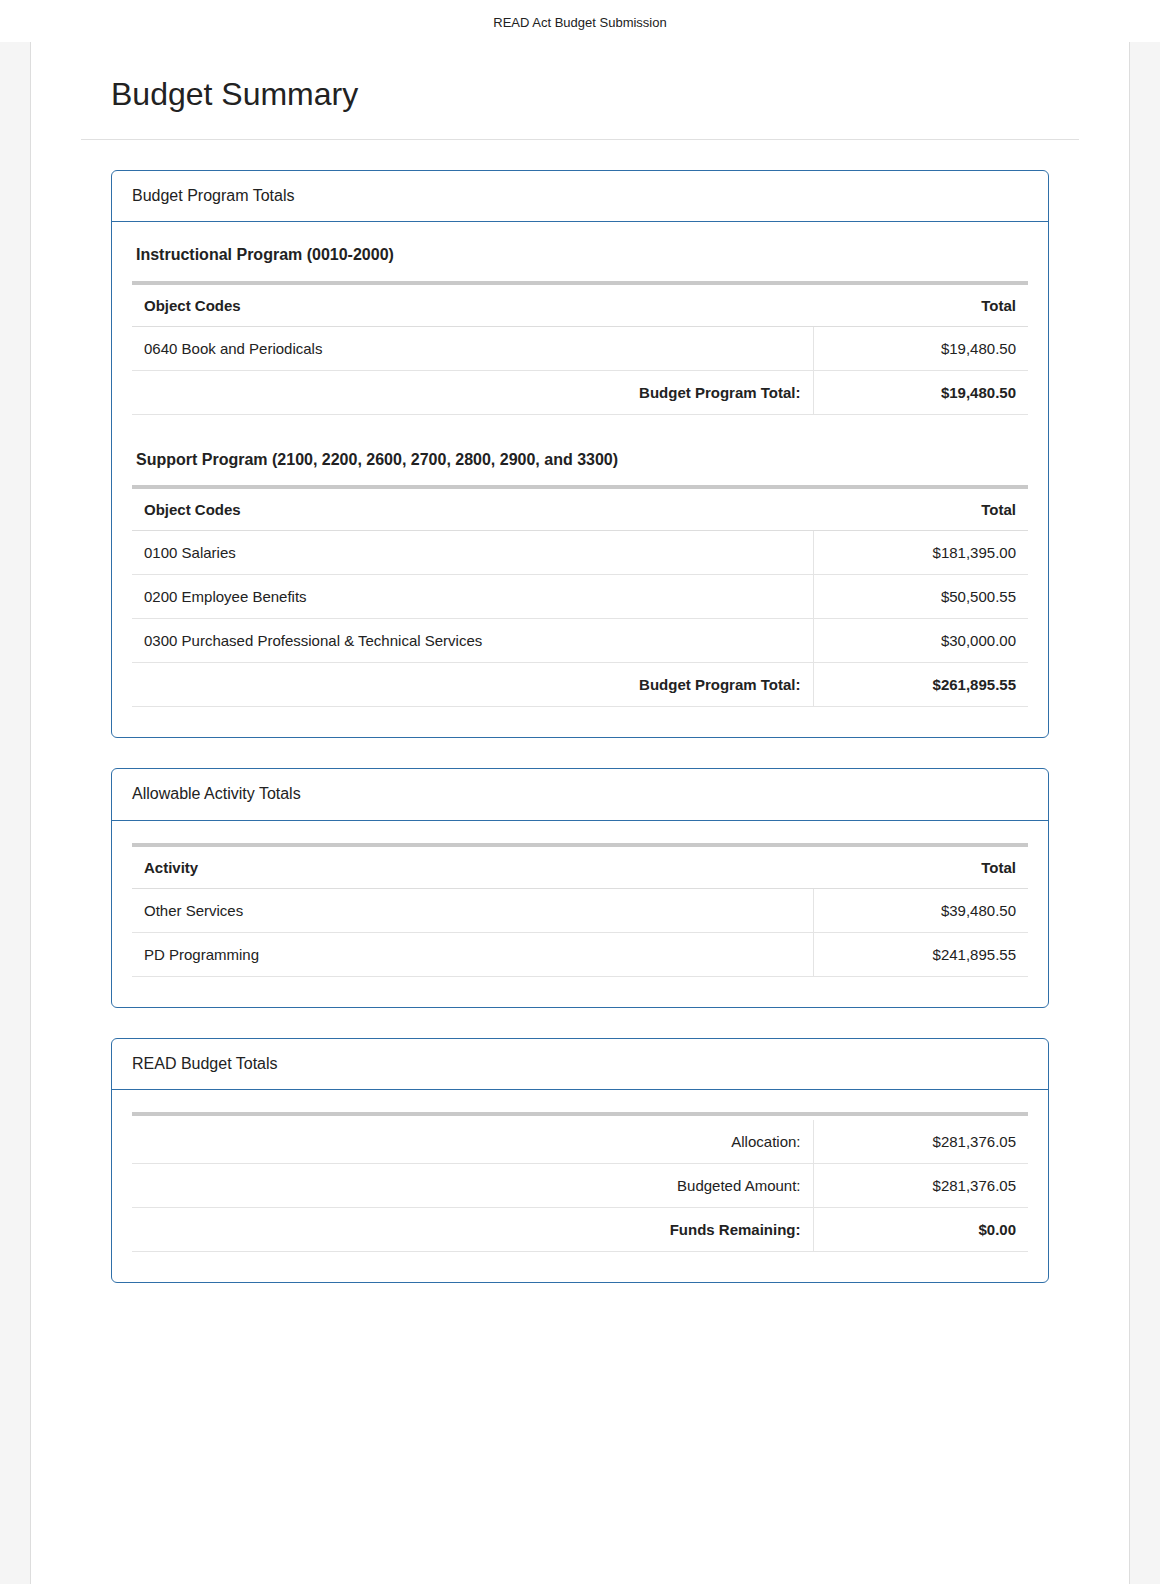READ Act Budget Submission
Budget Summary
Budget Program Totals
Instructional Program (0010-2000)
| Object Codes | Total |
| --- | --- |
| 0640 Book and Periodicals | $19,480.50 |
| Budget Program Total: | $19,480.50 |
Support Program (2100, 2200, 2600, 2700, 2800, 2900, and 3300)
| Object Codes | Total |
| --- | --- |
| 0100 Salaries | $181,395.00 |
| 0200 Employee Benefits | $50,500.55 |
| 0300 Purchased Professional & Technical Services | $30,000.00 |
| Budget Program Total: | $261,895.55 |
Allowable Activity Totals
| Activity | Total |
| --- | --- |
| Other Services | $39,480.50 |
| PD Programming | $241,895.55 |
READ Budget Totals
| Allocation: | $281,376.05 |
| Budgeted Amount: | $281,376.05 |
| Funds Remaining: | $0.00 |